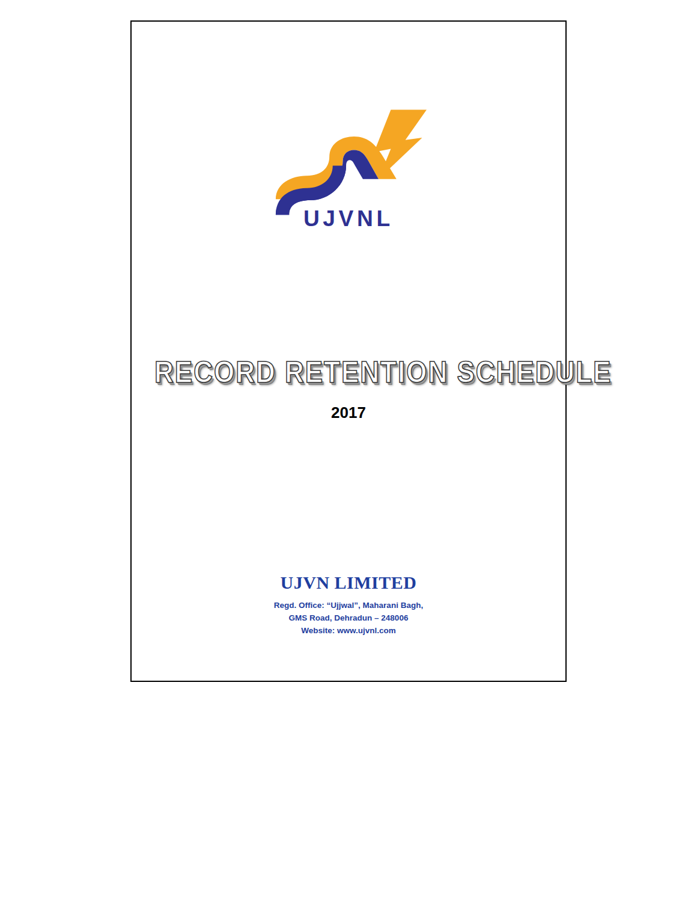UJVNL
RECORD RETENTION SCHEDULE
2017
UJVN LIMITED
Regd. Office: “Ujjwal”, Maharani Bagh,
GMS Road, Dehradun – 248006
Website: www.ujvnl.com